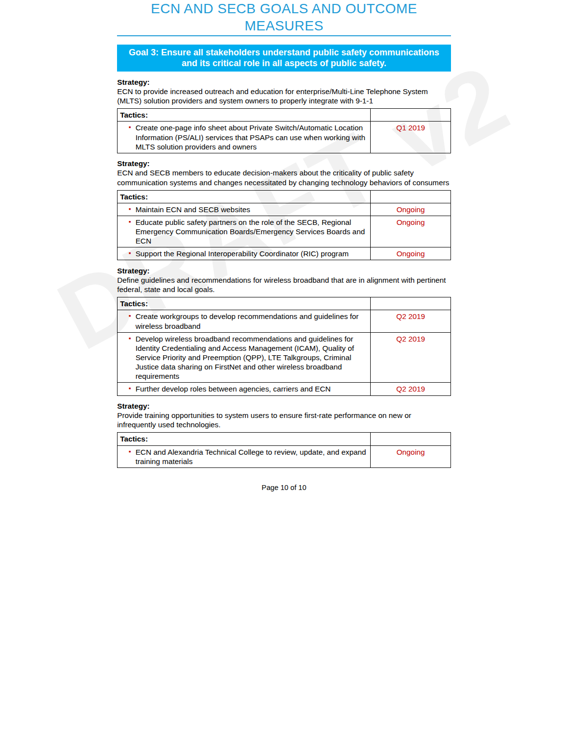DRAFT v2
ECN AND SECB GOALS AND OUTCOME MEASURES
Goal 3: Ensure all stakeholders understand public safety communications and its critical role in all aspects of public safety.
Strategy:
ECN to provide increased outreach and education for enterprise/Multi-Line Telephone System (MLTS) solution providers and system owners to properly integrate with 9-1-1
| Tactics: | |
| --- | --- |
| Create one-page info sheet about Private Switch/Automatic Location Information (PS/ALI) services that PSAPs can use when working with MLTS solution providers and owners | Q1 2019 |
Strategy:
ECN and SECB members to educate decision-makers about the criticality of public safety communication systems and changes necessitated by changing technology behaviors of consumers
| Tactics: | |
| --- | --- |
| Maintain ECN and SECB websites | Ongoing |
| Educate public safety partners on the role of the SECB, Regional Emergency Communication Boards/Emergency Services Boards and ECN | Ongoing |
| Support the Regional Interoperability Coordinator (RIC) program | Ongoing |
Strategy:
Define guidelines and recommendations for wireless broadband that are in alignment with pertinent federal, state and local goals.
| Tactics: | |
| --- | --- |
| Create workgroups to develop recommendations and guidelines for wireless broadband | Q2 2019 |
| Develop wireless broadband recommendations and guidelines for Identity Credentialing and Access Management (ICAM), Quality of Service Priority and Preemption (QPP), LTE Talkgroups, Criminal Justice data sharing on FirstNet and other wireless broadband requirements | Q2 2019 |
| Further develop roles between agencies, carriers and ECN | Q2 2019 |
Strategy:
Provide training opportunities to system users to ensure first-rate performance on new or infrequently used technologies.
| Tactics: | |
| --- | --- |
| ECN and Alexandria Technical College to review, update, and expand training materials | Ongoing |
Page 10 of 10